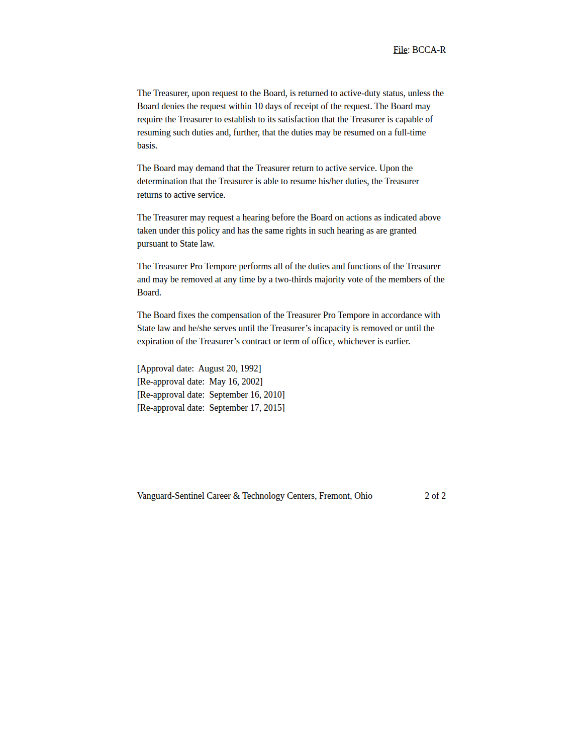File: BCCA-R
The Treasurer, upon request to the Board, is returned to active-duty status, unless the Board denies the request within 10 days of receipt of the request. The Board may require the Treasurer to establish to its satisfaction that the Treasurer is capable of resuming such duties and, further, that the duties may be resumed on a full-time basis.
The Board may demand that the Treasurer return to active service. Upon the determination that the Treasurer is able to resume his/her duties, the Treasurer returns to active service.
The Treasurer may request a hearing before the Board on actions as indicated above taken under this policy and has the same rights in such hearing as are granted pursuant to State law.
The Treasurer Pro Tempore performs all of the duties and functions of the Treasurer and may be removed at any time by a two-thirds majority vote of the members of the Board.
The Board fixes the compensation of the Treasurer Pro Tempore in accordance with State law and he/she serves until the Treasurer’s incapacity is removed or until the expiration of the Treasurer’s contract or term of office, whichever is earlier.
[Approval date: August 20, 1992]
[Re-approval date: May 16, 2002]
[Re-approval date: September 16, 2010]
[Re-approval date: September 17, 2015]
Vanguard-Sentinel Career & Technology Centers, Fremont, Ohio
2 of 2